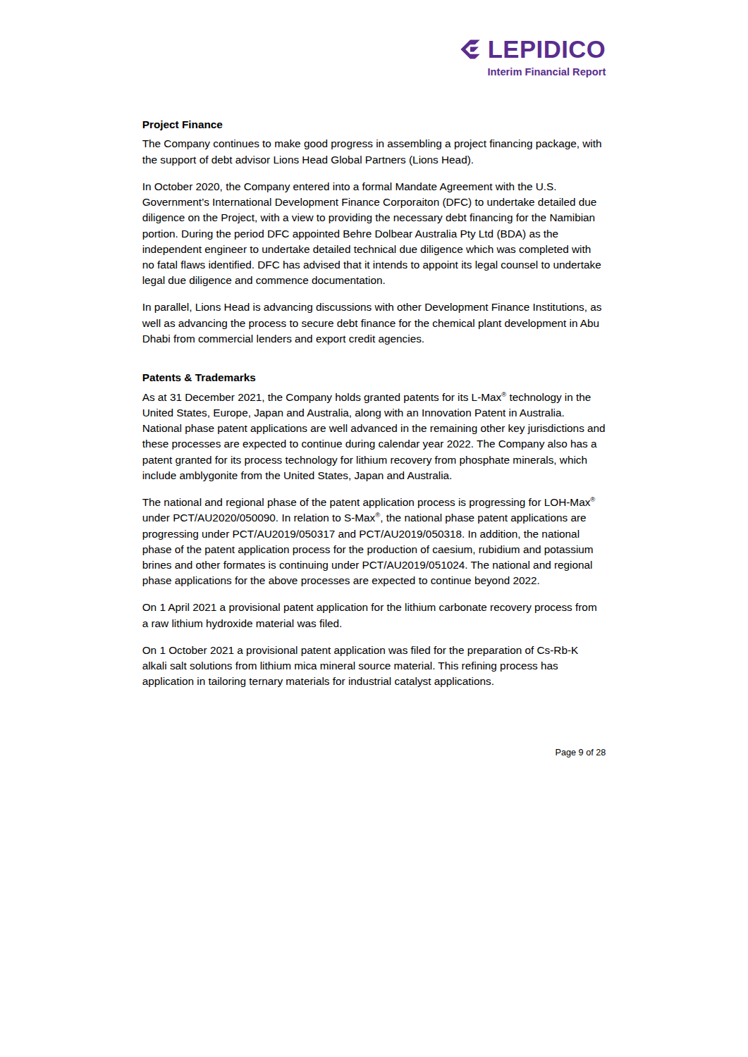LEPIDICO
Interim Financial Report
Project Finance
The Company continues to make good progress in assembling a project financing package, with the support of debt advisor Lions Head Global Partners (Lions Head).
In October 2020, the Company entered into a formal Mandate Agreement with the U.S. Government’s International Development Finance Corporaiton (DFC) to undertake detailed due diligence on the Project, with a view to providing the necessary debt financing for the Namibian portion. During the period DFC appointed Behre Dolbear Australia Pty Ltd (BDA) as the independent engineer to undertake detailed technical due diligence which was completed with no fatal flaws identified. DFC has advised that it intends to appoint its legal counsel to undertake legal due diligence and commence documentation.
In parallel, Lions Head is advancing discussions with other Development Finance Institutions, as well as advancing the process to secure debt finance for the chemical plant development in Abu Dhabi from commercial lenders and export credit agencies.
Patents & Trademarks
As at 31 December 2021, the Company holds granted patents for its L-Max® technology in the United States, Europe, Japan and Australia, along with an Innovation Patent in Australia. National phase patent applications are well advanced in the remaining other key jurisdictions and these processes are expected to continue during calendar year 2022. The Company also has a patent granted for its process technology for lithium recovery from phosphate minerals, which include amblygonite from the United States, Japan and Australia.
The national and regional phase of the patent application process is progressing for LOH-Max® under PCT/AU2020/050090. In relation to S-Max®, the national phase patent applications are progressing under PCT/AU2019/050317 and PCT/AU2019/050318. In addition, the national phase of the patent application process for the production of caesium, rubidium and potassium brines and other formates is continuing under PCT/AU2019/051024. The national and regional phase applications for the above processes are expected to continue beyond 2022.
On 1 April 2021 a provisional patent application for the lithium carbonate recovery process from a raw lithium hydroxide material was filed.
On 1 October 2021 a provisional patent application was filed for the preparation of Cs-Rb-K alkali salt solutions from lithium mica mineral source material. This refining process has application in tailoring ternary materials for industrial catalyst applications.
Page 9 of 28